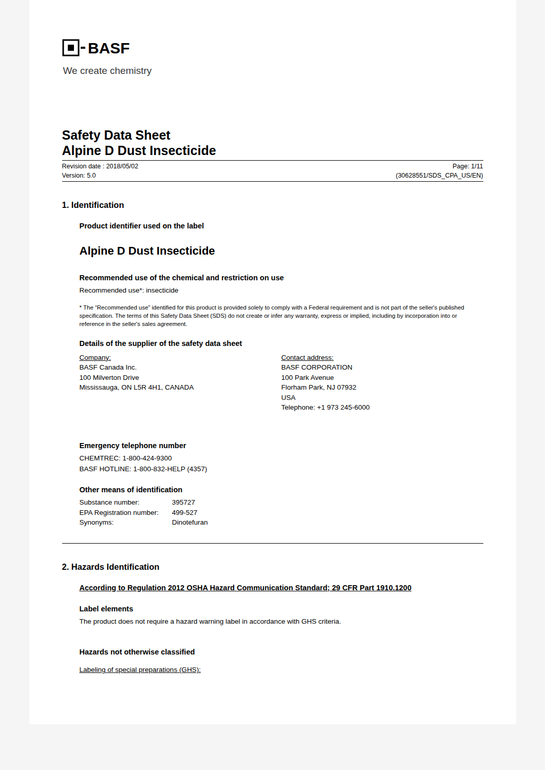BASF
We create chemistry
Safety Data Sheet Alpine D Dust Insecticide
| Revision date : 2018/05/02 | Page: 1/11 |
| Version: 5.0 | (30628551/SDS_CPA_US/EN) |
1. Identification
Product identifier used on the label
Alpine D Dust Insecticide
Recommended use of the chemical and restriction on use
Recommended use*: insecticide
* The “Recommended use” identified for this product is provided solely to comply with a Federal requirement and is not part of the seller's published specification. The terms of this Safety Data Sheet (SDS) do not create or infer any warranty, express or implied, including by incorporation into or reference in the seller's sales agreement.
Details of the supplier of the safety data sheet
| Company: BASF Canada Inc. 100 Milverton Drive Mississauga, ON L5R 4H1, CANADA | Contact address: BASF CORPORATION 100 Park Avenue Florham Park, NJ 07932 USA Telephone: +1 973 245-6000 |
Emergency telephone number
CHEMTREC: 1-800-424-9300
BASF HOTLINE: 1-800-832-HELP (4357)
Other means of identification
| Substance number: | 395727 |
| EPA Registration number: | 499-527 |
| Synonyms: | Dinotefuran |
2. Hazards Identification
According to Regulation 2012 OSHA Hazard Communication Standard; 29 CFR Part 1910.1200
Label elements
The product does not require a hazard warning label in accordance with GHS criteria.
Hazards not otherwise classified
Labeling of special preparations (GHS):